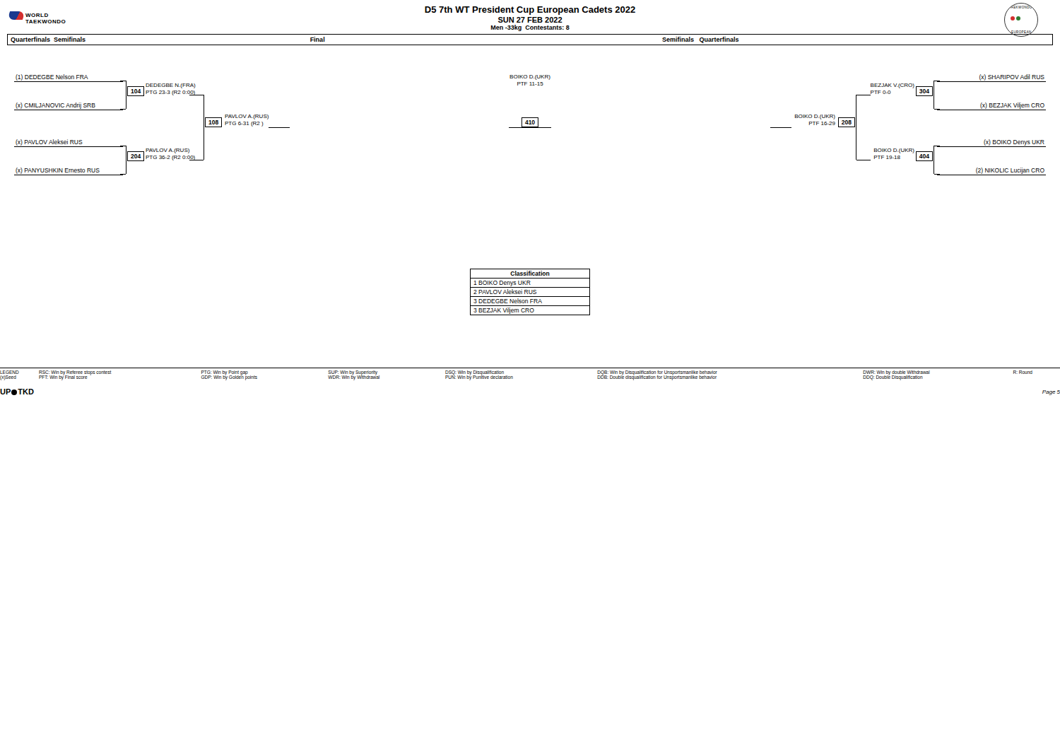WORLD
TAEKWONDO
TAEKWONDO UNION EUROPEAN
D5 7th WT President Cup European Cadets 2022
SUN 27 FEB 2022
Men -33kg Contestants: 8
Quarterfinals Semifinals
Final
Semifinals Quarterfinals
(1) DEDEGBE Nelson FRA
(x) CMILJANOVIC Andrij SRB
(x) PAVLOV Aleksei RUS
(x) PANYUSHKIN Ernesto RUS
104
DEDEGBE N.(FRA)
PTG 23-3 (R2 0:00)
204
PAVLOV A.(RUS)
PTG 36-2 (R2 0:00)
108
PAVLOV A.(RUS)
PTG 6-31 (R2 )
(x) SHARIPOV Adil RUS
(x) BEZJAK Viljem CRO
(x) BOIKO Denys UKR
(2) NIKOLIC Lucijan CRO
304
BEZJAK V.(CRO)
PTF 0-0
404
BOIKO D.(UKR)
PTF 19-18
208
BOIKO D.(UKR)
PTF 16-29
BOIKO D.(UKR)
PTF 11-15
410
| Classification |
| --- |
| 1 BOIKO Denys UKR |
| 2 PAVLOV Aleksei RUS |
| 3 DEDEGBE Nelson FRA |
| 3 BEZJAK Viljem CRO |
| LEGEND | RSC: Win by Referee stops contest | PTG: Win by Point gap | SUP: Win by Superiority | DSQ: Win by Disqualification | DQB: Win by Disqualification for Unsportsmanlike behavior | DWR: Win by double Withdrawal | R: Round |
| (x)Seed | PFT: Win by Final score | GDP: Win by Golden points | WDR: Win by Withdrawal | PUN: Win by Punitive declaration | DDB: Double disqualification for Unsportsmanlike behavior | DDQ: Double Disqualification | |
UP TKD Page 5